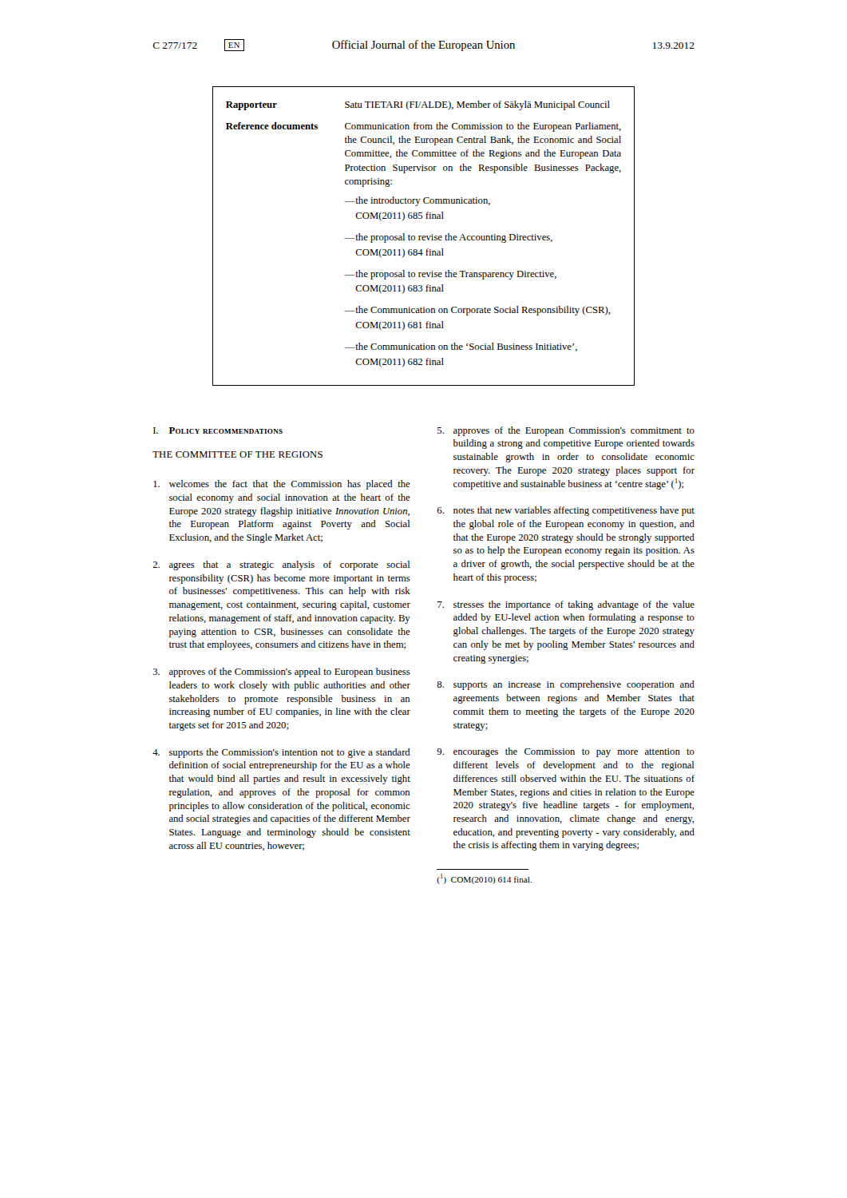C 277/172 EN
Official Journal of the European Union
13.9.2012
Rapporteur
Satu TIETARI (FI/ALDE), Member of Säkylä Municipal Council
Reference documents
Communication from the Commission to the European Parliament, the Council, the European Central Bank, the Economic and Social Committee, the Committee of the Regions and the European Data Protection Supervisor on the Responsible Businesses Package, comprising:
—the introductory Communication,
COM(2011) 685 final
—the proposal to revise the Accounting Directives,
COM(2011) 684 final
—the proposal to revise the Transparency Directive,
COM(2011) 683 final
—the Communication on Corporate Social Responsibility (CSR),
COM(2011) 681 final
—the Communication on the ‘Social Business Initiative’,
COM(2011) 682 final
I. Policy recommendations
THE COMMITTEE OF THE REGIONS
1.
welcomes the fact that the Commission has placed the social economy and social innovation at the heart of the Europe 2020 strategy flagship initiative Innovation Union, the European Platform against Poverty and Social Exclusion, and the Single Market Act;
2.
agrees that a strategic analysis of corporate social responsibility (CSR) has become more important in terms of businesses' competitiveness. This can help with risk management, cost containment, securing capital, customer relations, management of staff, and innovation capacity. By paying attention to CSR, businesses can consolidate the trust that employees, consumers and citizens have in them;
3.
approves of the Commission's appeal to European business leaders to work closely with public authorities and other stakeholders to promote responsible business in an increasing number of EU companies, in line with the clear targets set for 2015 and 2020;
4.
supports the Commission's intention not to give a standard definition of social entrepreneurship for the EU as a whole that would bind all parties and result in excessively tight regulation, and approves of the proposal for common principles to allow consideration of the political, economic and social strategies and capacities of the different Member States. Language and terminology should be consistent across all EU countries, however;
5.
approves of the European Commission's commitment to building a strong and competitive Europe oriented towards sustainable growth in order to consolidate economic recovery. The Europe 2020 strategy places support for competitive and sustainable business at ‘centre stage’ (1);
6.
notes that new variables affecting competitiveness have put the global role of the European economy in question, and that the Europe 2020 strategy should be strongly supported so as to help the European economy regain its position. As a driver of growth, the social perspective should be at the heart of this process;
7.
stresses the importance of taking advantage of the value added by EU-level action when formulating a response to global challenges. The targets of the Europe 2020 strategy can only be met by pooling Member States' resources and creating synergies;
8.
supports an increase in comprehensive cooperation and agreements between regions and Member States that commit them to meeting the targets of the Europe 2020 strategy;
9.
encourages the Commission to pay more attention to different levels of development and to the regional differences still observed within the EU. The situations of Member States, regions and cities in relation to the Europe 2020 strategy's five headline targets - for employment, research and innovation, climate change and energy, education, and preventing poverty - vary considerably, and the crisis is affecting them in varying degrees;
(1) COM(2010) 614 final.